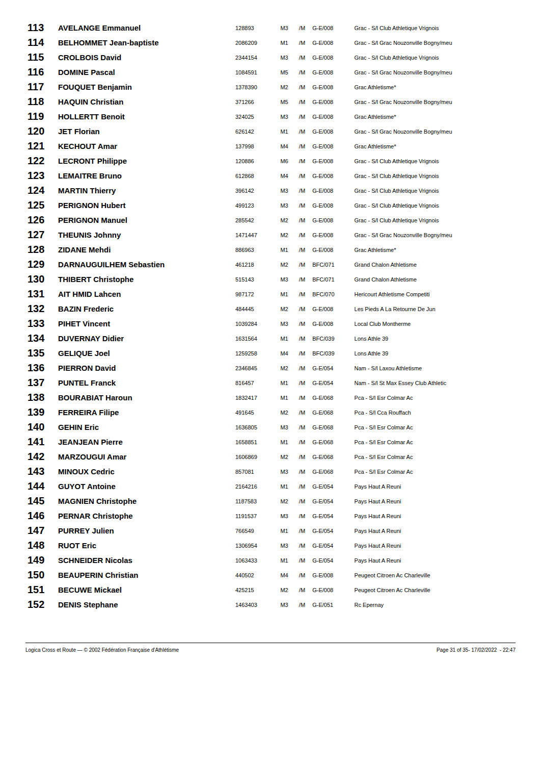| 113 | AVELANGE Emmanuel | 128893 | M3 | /M | G-E/008 | Grac - S/l Club Athletique Vrignois |
| 114 | BELHOMMET Jean-baptiste | 2086209 | M1 | /M | G-E/008 | Grac - S/l Grac Nouzonville Bogny/meu |
| 115 | CROLBOIS David | 2344154 | M3 | /M | G-E/008 | Grac - S/l Club Athletique Vrignois |
| 116 | DOMINE Pascal | 1084591 | M5 | /M | G-E/008 | Grac - S/l Grac Nouzonville Bogny/meu |
| 117 | FOUQUET Benjamin | 1378390 | M2 | /M | G-E/008 | Grac Athletisme* |
| 118 | HAQUIN Christian | 371266 | M5 | /M | G-E/008 | Grac - S/l Grac Nouzonville Bogny/meu |
| 119 | HOLLERTT Benoit | 324025 | M3 | /M | G-E/008 | Grac Athletisme* |
| 120 | JET Florian | 626142 | M1 | /M | G-E/008 | Grac - S/l Grac Nouzonville Bogny/meu |
| 121 | KECHOUT Amar | 137998 | M4 | /M | G-E/008 | Grac Athletisme* |
| 122 | LECRONT Philippe | 120886 | M6 | /M | G-E/008 | Grac - S/l Club Athletique Vrignois |
| 123 | LEMAITRE Bruno | 612868 | M4 | /M | G-E/008 | Grac - S/l Club Athletique Vrignois |
| 124 | MARTIN Thierry | 396142 | M3 | /M | G-E/008 | Grac - S/l Club Athletique Vrignois |
| 125 | PERIGNON Hubert | 499123 | M3 | /M | G-E/008 | Grac - S/l Club Athletique Vrignois |
| 126 | PERIGNON Manuel | 285542 | M2 | /M | G-E/008 | Grac - S/l Club Athletique Vrignois |
| 127 | THEUNIS Johnny | 1471447 | M2 | /M | G-E/008 | Grac - S/l Grac Nouzonville Bogny/meu |
| 128 | ZIDANE Mehdi | 886963 | M1 | /M | G-E/008 | Grac Athletisme* |
| 129 | DARNAUGUILHEM Sebastien | 461218 | M2 | /M | BFC/071 | Grand Chalon Athletisme |
| 130 | THIBERT Christophe | 515143 | M3 | /M | BFC/071 | Grand Chalon Athletisme |
| 131 | AIT HMID Lahcen | 987172 | M1 | /M | BFC/070 | Hericourt Athletisme Competiti |
| 132 | BAZIN Frederic | 484445 | M2 | /M | G-E/008 | Les Pieds A La Retourne De Jun |
| 133 | PIHET Vincent | 1039284 | M3 | /M | G-E/008 | Local Club Montherme |
| 134 | DUVERNAY Didier | 1631564 | M1 | /M | BFC/039 | Lons Athle 39 |
| 135 | GELIQUE Joel | 1259258 | M4 | /M | BFC/039 | Lons Athle 39 |
| 136 | PIERRON David | 2346845 | M2 | /M | G-E/054 | Nam - S/l Laxou Athletisme |
| 137 | PUNTEL Franck | 816457 | M1 | /M | G-E/054 | Nam - S/l St Max Essey Club Athletic |
| 138 | BOURABIAT Haroun | 1832417 | M1 | /M | G-E/068 | Pca - S/l Esr Colmar Ac |
| 139 | FERREIRA Filipe | 491645 | M2 | /M | G-E/068 | Pca - S/l Cca Rouffach |
| 140 | GEHIN Eric | 1636805 | M3 | /M | G-E/068 | Pca - S/l Esr Colmar Ac |
| 141 | JEANJEAN Pierre | 1658851 | M1 | /M | G-E/068 | Pca - S/l Esr Colmar Ac |
| 142 | MARZOUGUI Amar | 1606869 | M2 | /M | G-E/068 | Pca - S/l Esr Colmar Ac |
| 143 | MINOUX Cedric | 857081 | M3 | /M | G-E/068 | Pca - S/l Esr Colmar Ac |
| 144 | GUYOT Antoine | 2164216 | M1 | /M | G-E/054 | Pays Haut A Reuni |
| 145 | MAGNIEN Christophe | 1187583 | M2 | /M | G-E/054 | Pays Haut A Reuni |
| 146 | PERNAR Christophe | 1191537 | M3 | /M | G-E/054 | Pays Haut A Reuni |
| 147 | PURREY Julien | 766549 | M1 | /M | G-E/054 | Pays Haut A Reuni |
| 148 | RUOT Eric | 1306954 | M3 | /M | G-E/054 | Pays Haut A Reuni |
| 149 | SCHNEIDER Nicolas | 1063433 | M1 | /M | G-E/054 | Pays Haut A Reuni |
| 150 | BEAUPERIN Christian | 440502 | M4 | /M | G-E/008 | Peugeot Citroen Ac Charleville |
| 151 | BECUWE Mickael | 425215 | M2 | /M | G-E/008 | Peugeot Citroen Ac Charleville |
| 152 | DENIS Stephane | 1463403 | M3 | /M | G-E/051 | Rc Epernay |
Logica Cross et Route — © 2002 Fédération Française d'Athlétisme Page 31 of 35- 17/02/2022 - 22:47